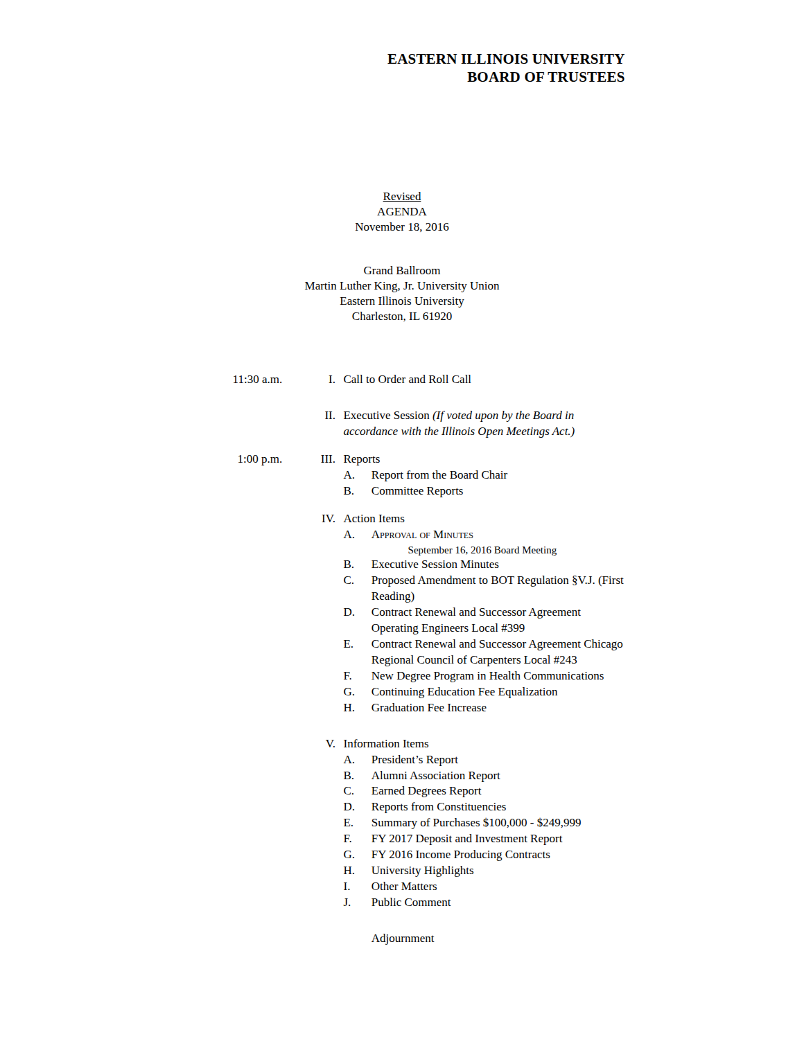EASTERN ILLINOIS UNIVERSITY BOARD OF TRUSTEES
Revised
AGENDA
November 18, 2016
Grand Ballroom
Martin Luther King, Jr. University Union
Eastern Illinois University
Charleston, IL 61920
| 11:30 a.m. | I. | Call to Order and Roll Call |
| | II. | Executive Session (If voted upon by the Board in accordance with the Illinois Open Meetings Act.) |
| 1:00 p.m. | III. | Reports A. Report from the Board Chair B. Committee Reports |
| | IV. | Action Items A. Approval of Minutes September 16, 2016 Board Meeting B. Executive Session Minutes C. Proposed Amendment to BOT Regulation §V.J. (First Reading) D. Contract Renewal and Successor Agreement Operating Engineers Local #399 E. Contract Renewal and Successor Agreement Chicago Regional Council of Carpenters Local #243 F. New Degree Program in Health Communications G. Continuing Education Fee Equalization H. Graduation Fee Increase |
| | V. | Information Items A. President’s Report B. Alumni Association Report C. Earned Degrees Report D. Reports from Constituencies E. Summary of Purchases $100,000 - $249,999 F. FY 2017 Deposit and Investment Report G. FY 2016 Income Producing Contracts H. University Highlights I. Other Matters J. Public Comment Adjournment |